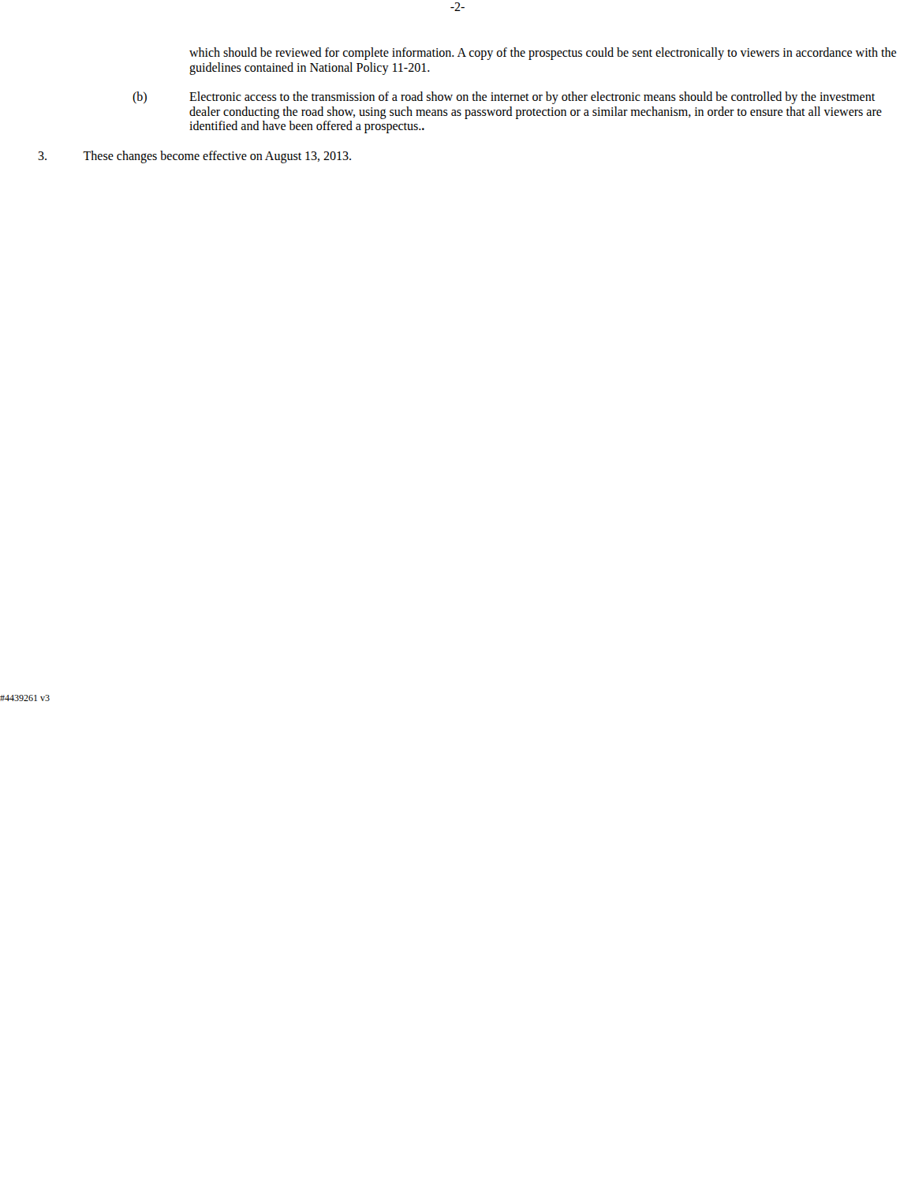-2-
which should be reviewed for complete information. A copy of the prospectus could be sent electronically to viewers in accordance with the guidelines contained in National Policy 11-201.
(b)
Electronic access to the transmission of a road show on the internet or by other electronic means should be controlled by the investment dealer conducting the road show, using such means as password protection or a similar mechanism, in order to ensure that all viewers are identified and have been offered a prospectus..
3.
These changes become effective on August 13, 2013.
#4439261 v3